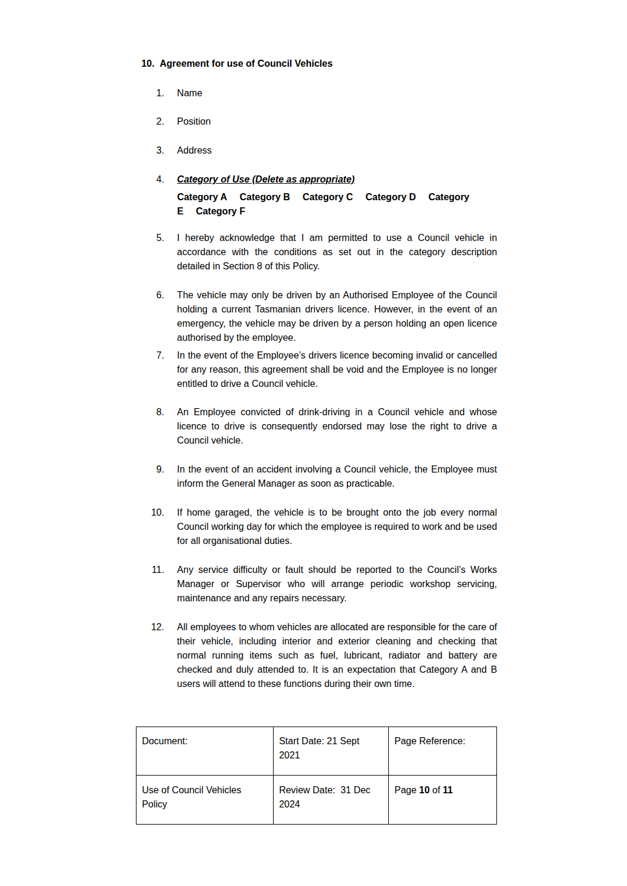10. Agreement for use of Council Vehicles
Name
Position
Address
Category of Use (Delete as appropriate)
Category A Category B Category C Category D Category E Category F
I hereby acknowledge that I am permitted to use a Council vehicle in accordance with the conditions as set out in the category description detailed in Section 8 of this Policy.
The vehicle may only be driven by an Authorised Employee of the Council holding a current Tasmanian drivers licence. However, in the event of an emergency, the vehicle may be driven by a person holding an open licence authorised by the employee.
In the event of the Employee’s drivers licence becoming invalid or cancelled for any reason, this agreement shall be void and the Employee is no longer entitled to drive a Council vehicle.
An Employee convicted of drink-driving in a Council vehicle and whose licence to drive is consequently endorsed may lose the right to drive a Council vehicle.
In the event of an accident involving a Council vehicle, the Employee must inform the General Manager as soon as practicable.
If home garaged, the vehicle is to be brought onto the job every normal Council working day for which the employee is required to work and be used for all organisational duties.
Any service difficulty or fault should be reported to the Council’s Works Manager or Supervisor who will arrange periodic workshop servicing, maintenance and any repairs necessary.
All employees to whom vehicles are allocated are responsible for the care of their vehicle, including interior and exterior cleaning and checking that normal running items such as fuel, lubricant, radiator and battery are checked and duly attended to. It is an expectation that Category A and B users will attend to these functions during their own time.
| Document: | Start Date: 21 Sept 2021 | Page Reference: |
| Use of Council Vehicles Policy | Review Date: 31 Dec 2024 | Page 10 of 11 |